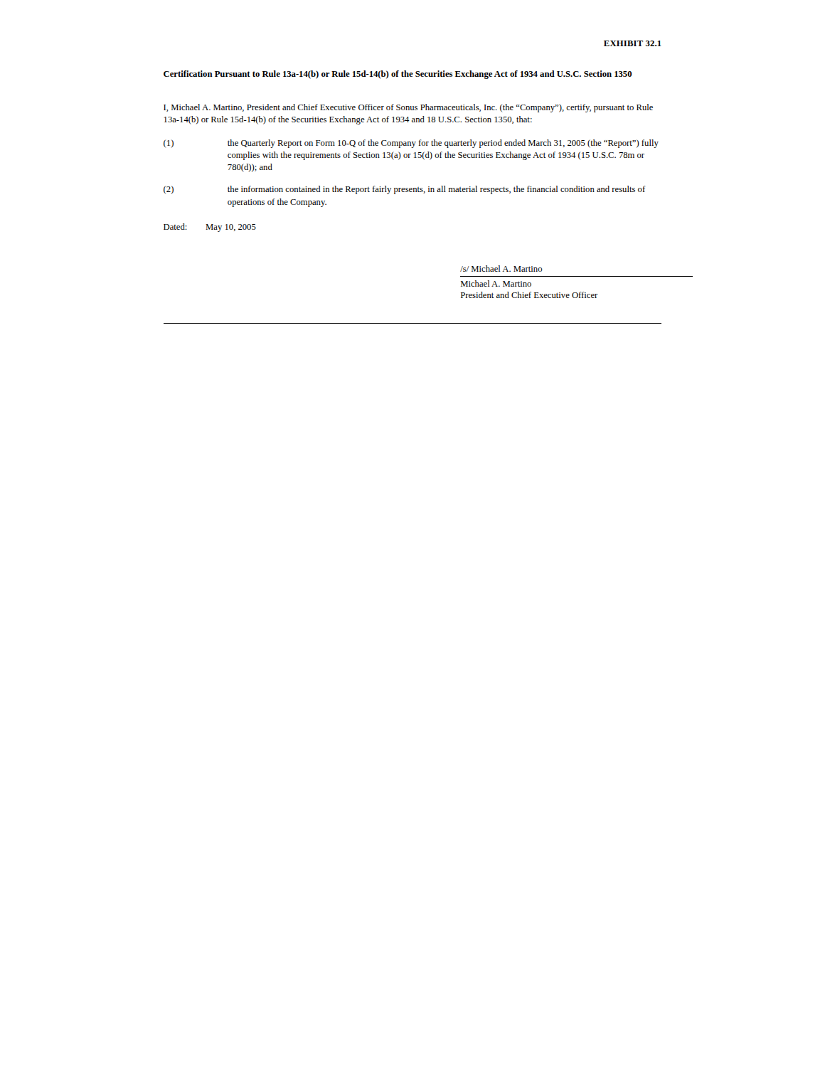EXHIBIT 32.1
Certification Pursuant to Rule 13a-14(b) or Rule 15d-14(b) of the Securities Exchange Act of 1934 and U.S.C. Section 1350
I, Michael A. Martino, President and Chief Executive Officer of Sonus Pharmaceuticals, Inc. (the “Company”), certify, pursuant to Rule 13a-14(b) or Rule 15d-14(b) of the Securities Exchange Act of 1934 and 18 U.S.C. Section 1350, that:
| (1) | | the Quarterly Report on Form 10-Q of the Company for the quarterly period ended March 31, 2005 (the “Report”) fully complies with the requirements of Section 13(a) or 15(d) of the Securities Exchange Act of 1934 (15 U.S.C. 78m or 780(d)); and |
| (2) | | the information contained in the Report fairly presents, in all material respects, the financial condition and results of operations of the Company. |
Dated: May 10, 2005
/s/ Michael A. Martino
Michael A. Martino
President and Chief Executive Officer